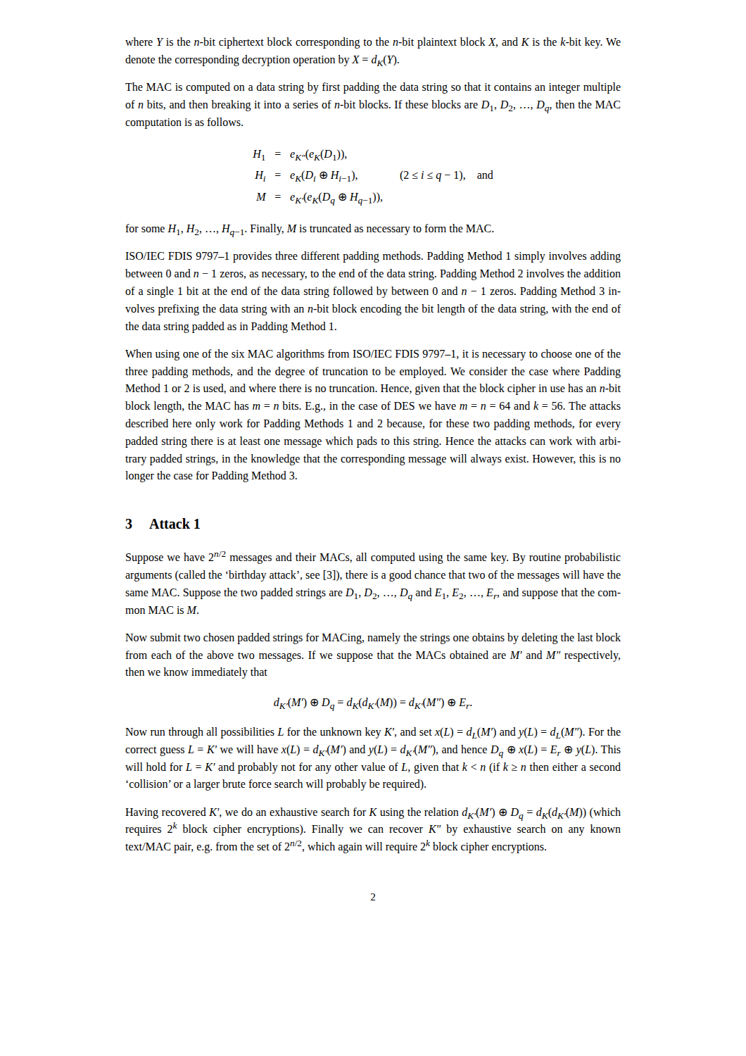where Y is the n-bit ciphertext block corresponding to the n-bit plaintext block X, and K is the k-bit key. We denote the corresponding decryption operation by X = dK(Y).
The MAC is computed on a data string by first padding the data string so that it contains an integer multiple of n bits, and then breaking it into a series of n-bit blocks. If these blocks are D1, D2, …, Dq, then the MAC computation is as follows.
| H 1 | = | e K″ ( e K ( D 1 )), | |
| H i | = | e K ( D i ⊕ H i −1 ), | (2 ≤ i ≤ q − 1), and |
| M | = | e K′ ( e K ( D q ⊕ H q −1 )), | |
for some H1, H2, …, Hq−1. Finally, M is truncated as necessary to form the MAC.
ISO/IEC FDIS 9797–1 provides three different padding methods. Padding Method 1 simply involves adding between 0 and n − 1 zeros, as necessary, to the end of the data string. Padding Method 2 involves the addition of a single 1 bit at the end of the data string followed by between 0 and n − 1 zeros. Padding Method 3 involves prefixing the data string with an n-bit block encoding the bit length of the data string, with the end of the data string padded as in Padding Method 1.
When using one of the six MAC algorithms from ISO/IEC FDIS 9797–1, it is necessary to choose one of the three padding methods, and the degree of truncation to be employed. We consider the case where Padding Method 1 or 2 is used, and where there is no truncation. Hence, given that the block cipher in use has an n-bit block length, the MAC has m = n bits. E.g., in the case of DES we have m = n = 64 and k = 56. The attacks described here only work for Padding Methods 1 and 2 because, for these two padding methods, for every padded string there is at least one message which pads to this string. Hence the attacks can work with arbitrary padded strings, in the knowledge that the corresponding message will always exist. However, this is no longer the case for Padding Method 3.
3 Attack 1
Suppose we have 2n/2 messages and their MACs, all computed using the same key. By routine probabilistic arguments (called the ‘birthday attack’, see [3]), there is a good chance that two of the messages will have the same MAC. Suppose the two padded strings are D1, D2, …, Dq and E1, E2, …, Er, and suppose that the common MAC is M.
Now submit two chosen padded strings for MACing, namely the strings one obtains by deleting the last block from each of the above two messages. If we suppose that the MACs obtained are M′ and M″ respectively, then we know immediately that
dK′(M′) ⊕ Dq = dK(dK′(M)) = dK′(M″) ⊕ Er.
Now run through all possibilities L for the unknown key K′, and set x(L) = dL(M′) and y(L) = dL(M″). For the correct guess L = K′ we will have x(L) = dK′(M′) and y(L) = dK′(M″), and hence Dq ⊕ x(L) = Er ⊕ y(L). This will hold for L = K′ and probably not for any other value of L, given that k < n (if k ≥ n then either a second ‘collision’ or a larger brute force search will probably be required).
Having recovered K′, we do an exhaustive search for K using the relation dK′(M′) ⊕ Dq = dK(dK′(M)) (which requires 2k block cipher encryptions). Finally we can recover K″ by exhaustive search on any known text/MAC pair, e.g. from the set of 2n/2, which again will require 2k block cipher encryptions.
2